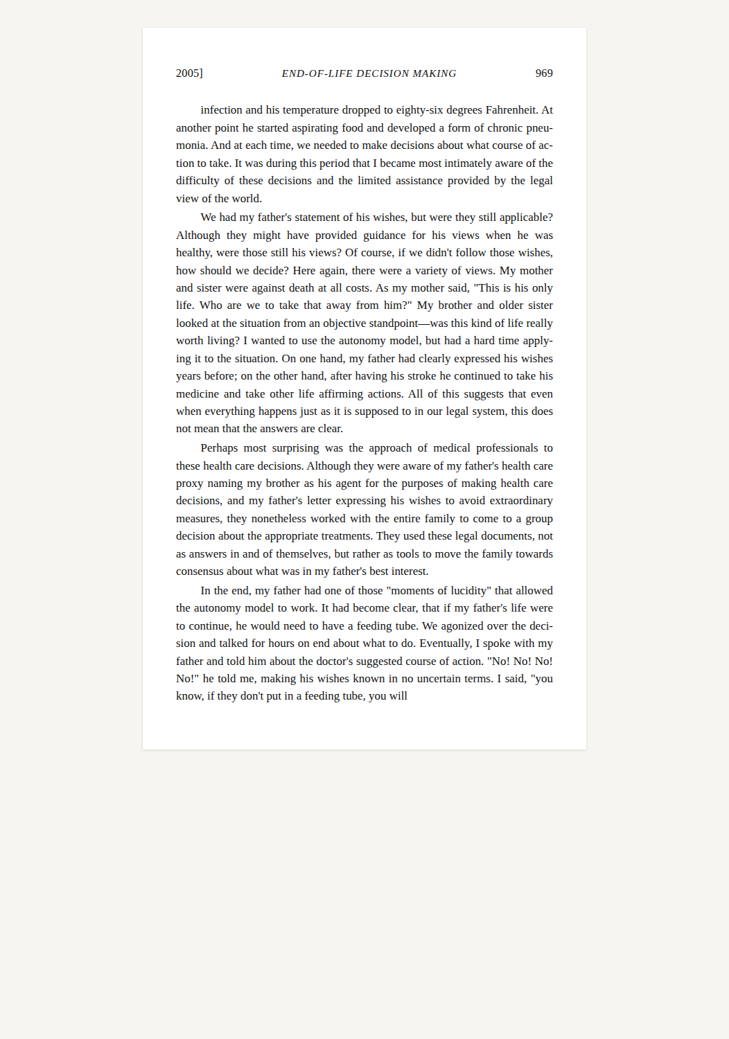2005] End-of-Life Decision Making 969
infection and his temperature dropped to eighty-six degrees Fahrenheit. At another point he started aspirating food and developed a form of chronic pneumonia. And at each time, we needed to make decisions about what course of action to take. It was during this period that I became most intimately aware of the difficulty of these decisions and the limited assistance provided by the legal view of the world.
We had my father's statement of his wishes, but were they still applicable? Although they might have provided guidance for his views when he was healthy, were those still his views? Of course, if we didn't follow those wishes, how should we decide? Here again, there were a variety of views. My mother and sister were against death at all costs. As my mother said, "This is his only life. Who are we to take that away from him?" My brother and older sister looked at the situation from an objective standpoint—was this kind of life really worth living? I wanted to use the autonomy model, but had a hard time applying it to the situation. On one hand, my father had clearly expressed his wishes years before; on the other hand, after having his stroke he continued to take his medicine and take other life affirming actions. All of this suggests that even when everything happens just as it is supposed to in our legal system, this does not mean that the answers are clear.
Perhaps most surprising was the approach of medical professionals to these health care decisions. Although they were aware of my father's health care proxy naming my brother as his agent for the purposes of making health care decisions, and my father's letter expressing his wishes to avoid extraordinary measures, they nonetheless worked with the entire family to come to a group decision about the appropriate treatments. They used these legal documents, not as answers in and of themselves, but rather as tools to move the family towards consensus about what was in my father's best interest.
In the end, my father had one of those "moments of lucidity" that allowed the autonomy model to work. It had become clear, that if my father's life were to continue, he would need to have a feeding tube. We agonized over the decision and talked for hours on end about what to do. Eventually, I spoke with my father and told him about the doctor's suggested course of action. "No! No! No! No!" he told me, making his wishes known in no uncertain terms. I said, "you know, if they don't put in a feeding tube, you will